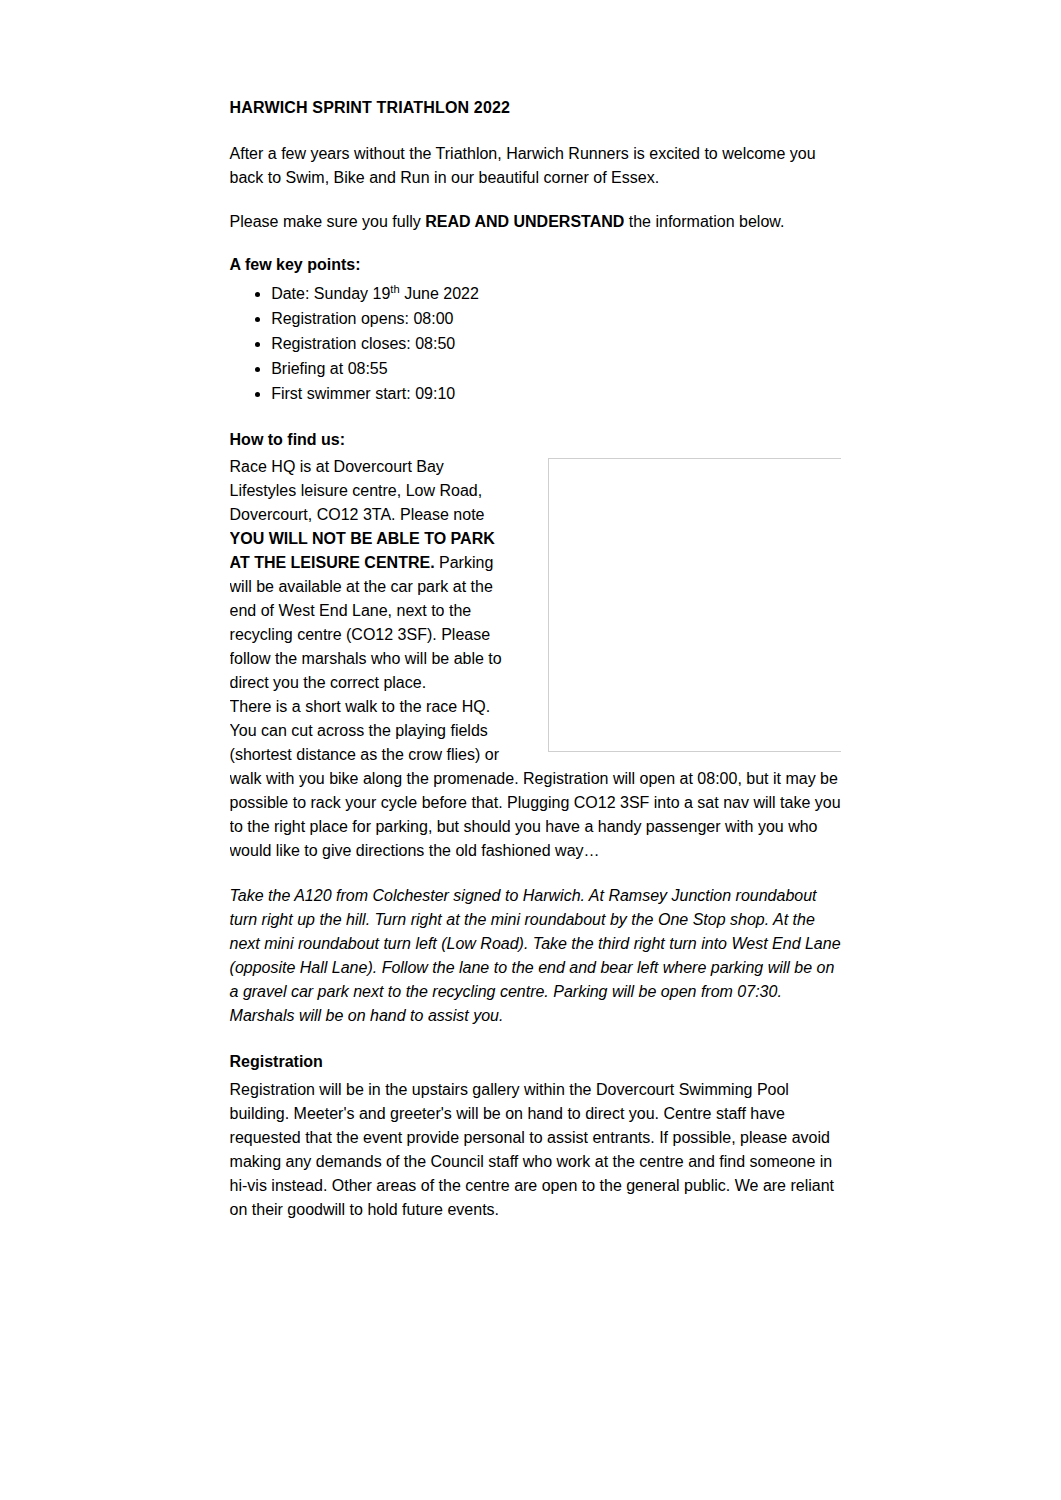HARWICH SPRINT TRIATHLON 2022
After a few years without the Triathlon, Harwich Runners is excited to welcome you back to Swim, Bike and Run in our beautiful corner of Essex.
Please make sure you fully READ AND UNDERSTAND the information below.
A few key points:
Date: Sunday 19th June 2022
Registration opens: 08:00
Registration closes: 08:50
Briefing at 08:55
First swimmer start: 09:10
How to find us:
Race HQ is at Dovercourt Bay Lifestyles leisure centre, Low Road, Dovercourt, CO12 3TA. Please note YOU WILL NOT BE ABLE TO PARK AT THE LEISURE CENTRE. Parking will be available at the car park at the end of West End Lane, next to the recycling centre (CO12 3SF). Please follow the marshals who will be able to direct you the correct place.
There is a short walk to the race HQ. You can cut across the playing fields (shortest distance as the crow flies) or walk with you bike along the promenade. Registration will open at 08:00, but it may be possible to rack your cycle before that. Plugging CO12 3SF into a sat nav will take you to the right place for parking, but should you have a handy passenger with you who would like to give directions the old fashioned way…
Take the A120 from Colchester signed to Harwich. At Ramsey Junction roundabout turn right up the hill. Turn right at the mini roundabout by the One Stop shop. At the next mini roundabout turn left (Low Road). Take the third right turn into West End Lane (opposite Hall Lane). Follow the lane to the end and bear left where parking will be on a gravel car park next to the recycling centre. Parking will be open from 07:30. Marshals will be on hand to assist you.
Registration
Registration will be in the upstairs gallery within the Dovercourt Swimming Pool building. Meeter's and greeter's will be on hand to direct you. Centre staff have requested that the event provide personal to assist entrants. If possible, please avoid making any demands of the Council staff who work at the centre and find someone in hi-vis instead. Other areas of the centre are open to the general public. We are reliant on their goodwill to hold future events.